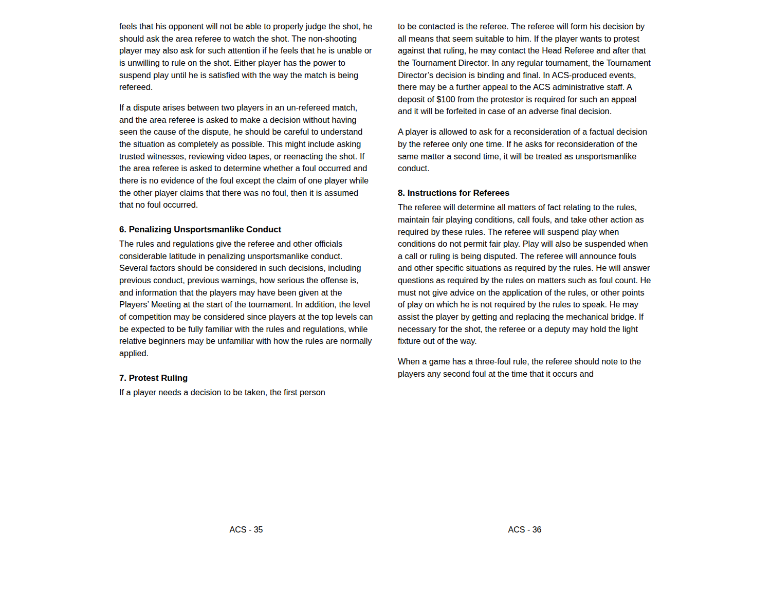feels that his opponent will not be able to properly judge the shot, he should ask the area referee to watch the shot. The non-shooting player may also ask for such attention if he feels that he is unable or is unwilling to rule on the shot. Either player has the power to suspend play until he is satisfied with the way the match is being refereed.
If a dispute arises between two players in an un-refereed match, and the area referee is asked to make a decision without having seen the cause of the dispute, he should be careful to understand the situation as completely as possible. This might include asking trusted witnesses, reviewing video tapes, or reenacting the shot. If the area referee is asked to determine whether a foul occurred and there is no evidence of the foul except the claim of one player while the other player claims that there was no foul, then it is assumed that no foul occurred.
6. Penalizing Unsportsmanlike Conduct
The rules and regulations give the referee and other officials considerable latitude in penalizing unsportsmanlike conduct. Several factors should be considered in such decisions, including previous conduct, previous warnings, how serious the offense is, and information that the players may have been given at the Players’ Meeting at the start of the tournament. In addition, the level of competition may be considered since players at the top levels can be expected to be fully familiar with the rules and regulations, while relative beginners may be unfamiliar with how the rules are normally applied.
7. Protest Ruling
If a player needs a decision to be taken, the first person
ACS - 35
to be contacted is the referee. The referee will form his decision by all means that seem suitable to him. If the player wants to protest against that ruling, he may contact the Head Referee and after that the Tournament Director. In any regular tournament, the Tournament Director’s decision is binding and final. In ACS-produced events, there may be a further appeal to the ACS administrative staff. A deposit of $100 from the protestor is required for such an appeal and it will be forfeited in case of an adverse final decision.
A player is allowed to ask for a reconsideration of a factual decision by the referee only one time. If he asks for reconsideration of the same matter a second time, it will be treated as unsportsmanlike conduct.
8. Instructions for Referees
The referee will determine all matters of fact relating to the rules, maintain fair playing conditions, call fouls, and take other action as required by these rules. The referee will suspend play when conditions do not permit fair play. Play will also be suspended when a call or ruling is being disputed. The referee will announce fouls and other specific situations as required by the rules. He will answer questions as required by the rules on matters such as foul count. He must not give advice on the application of the rules, or other points of play on which he is not required by the rules to speak. He may assist the player by getting and replacing the mechanical bridge. If necessary for the shot, the referee or a deputy may hold the light fixture out of the way.
When a game has a three-foul rule, the referee should note to the players any second foul at the time that it occurs and
ACS - 36